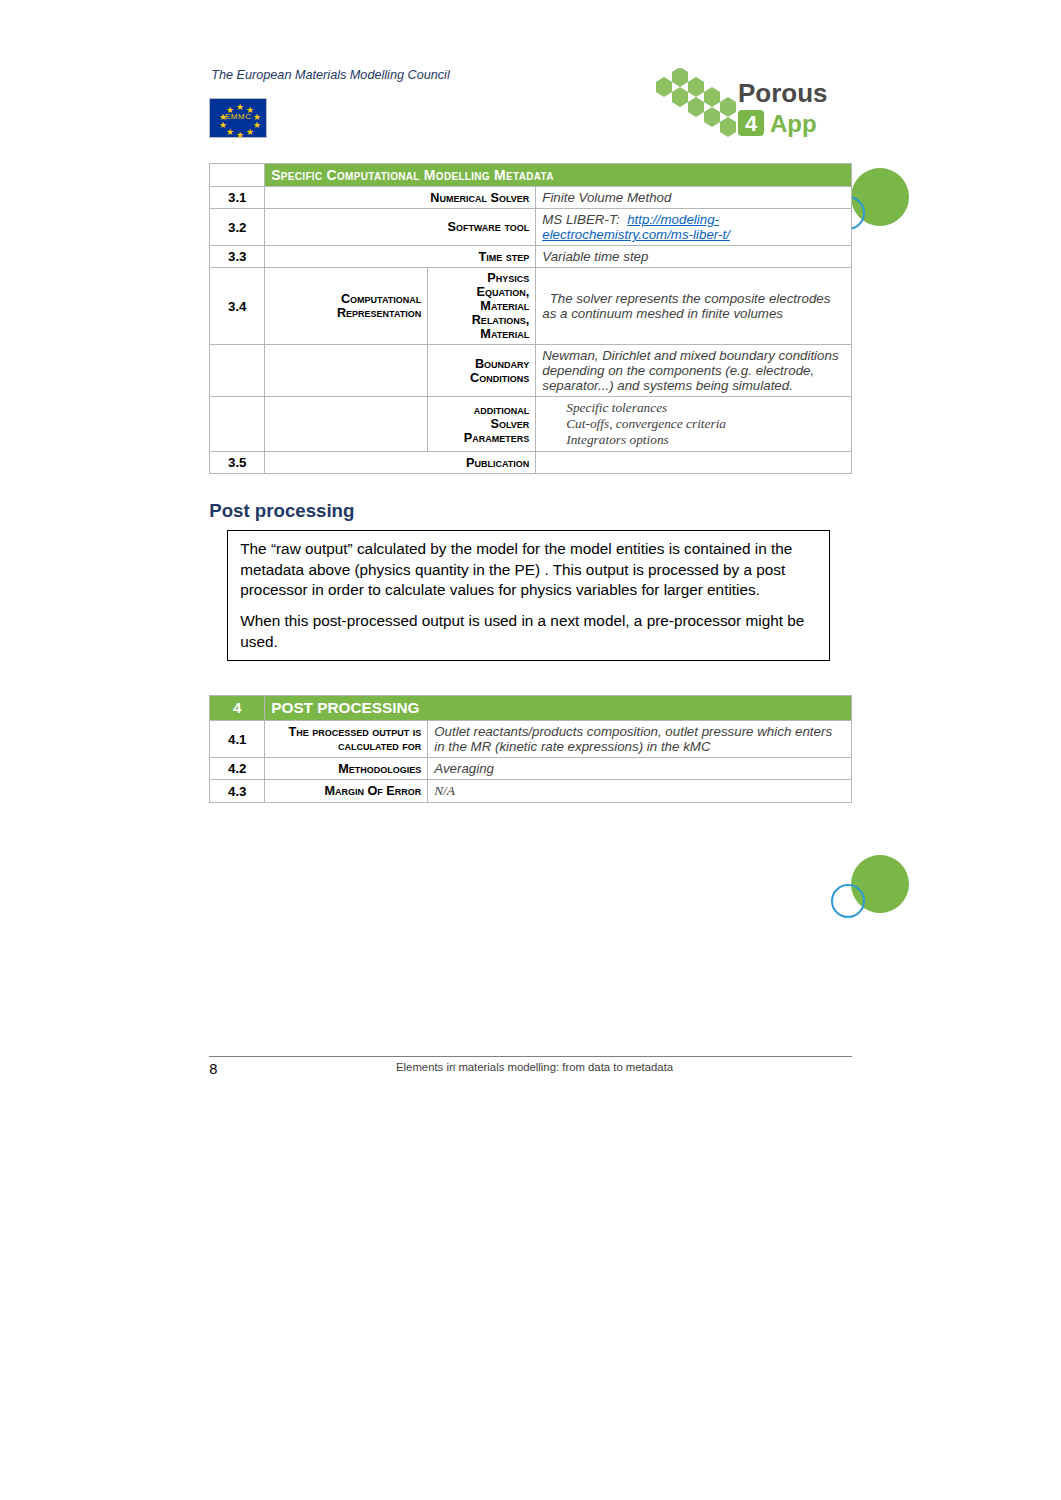The European Materials Modelling Council
★ ★ ★ ★ ★ ★ ★ ★ ★ ★
EMMC
Porous 4 App
| 3 | Specific Computational Modelling Metadata |
| 3.1 | Numerical Solver | Finite Volume Method |
| 3.2 | Software tool | MS LIBER-T: http://modeling-electrochemistry.com/ms-liber-t/ |
| 3.3 | Time step | Variable time step |
| 3.4 | Computational Representation | Physics Equation, Material Relations, Material | The solver represents the composite electrodes as a continuum meshed in finite volumes |
| | | Boundary Conditions | Newman, Dirichlet and mixed boundary conditions depending on the components (e.g. electrode, separator...) and systems being simulated. |
| | | additional Solver Parameters | Specific tolerances Cut-offs, convergence criteria Integrators options |
| 3.5 | Publication | |
Post processing
The “raw output” calculated by the model for the model entities is contained in the metadata above (physics quantity in the PE) . This output is processed by a post processor in order to calculate values for physics variables for larger entities.
When this post-processed output is used in a next model, a pre-processor might be used.
| 4 | POST PROCESSING |
| 4.1 | The processed output is calculated for | Outlet reactants/products composition, outlet pressure which enters in the MR (kinetic rate expressions) in the kMC |
| 4.2 | Methodologies | Averaging |
| 4.3 | Margin Of Error | N/A |
8 `
Elements in materials modelling: from data to metadata